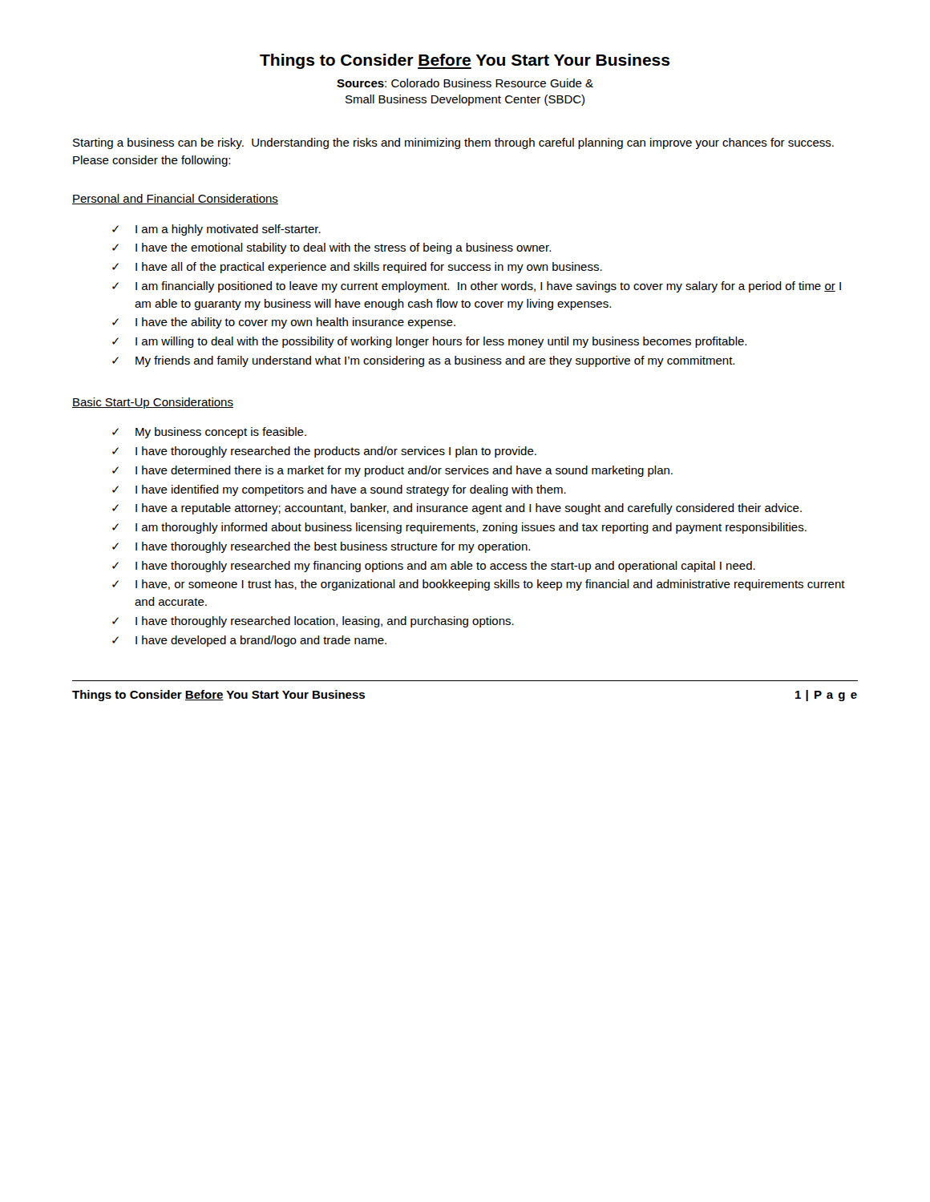Things to Consider Before You Start Your Business
Sources: Colorado Business Resource Guide &
Small Business Development Center (SBDC)
Starting a business can be risky. Understanding the risks and minimizing them through careful planning can improve your chances for success. Please consider the following:
Personal and Financial Considerations
I am a highly motivated self-starter.
I have the emotional stability to deal with the stress of being a business owner.
I have all of the practical experience and skills required for success in my own business.
I am financially positioned to leave my current employment. In other words, I have savings to cover my salary for a period of time or I am able to guaranty my business will have enough cash flow to cover my living expenses.
I have the ability to cover my own health insurance expense.
I am willing to deal with the possibility of working longer hours for less money until my business becomes profitable.
My friends and family understand what I’m considering as a business and are they supportive of my commitment.
Basic Start-Up Considerations
My business concept is feasible.
I have thoroughly researched the products and/or services I plan to provide.
I have determined there is a market for my product and/or services and have a sound marketing plan.
I have identified my competitors and have a sound strategy for dealing with them.
I have a reputable attorney; accountant, banker, and insurance agent and I have sought and carefully considered their advice.
I am thoroughly informed about business licensing requirements, zoning issues and tax reporting and payment responsibilities.
I have thoroughly researched the best business structure for my operation.
I have thoroughly researched my financing options and am able to access the start-up and operational capital I need.
I have, or someone I trust has, the organizational and bookkeeping skills to keep my financial and administrative requirements current and accurate.
I have thoroughly researched location, leasing, and purchasing options.
I have developed a brand/logo and trade name.
Things to Consider Before You Start Your Business 1 | P a g e